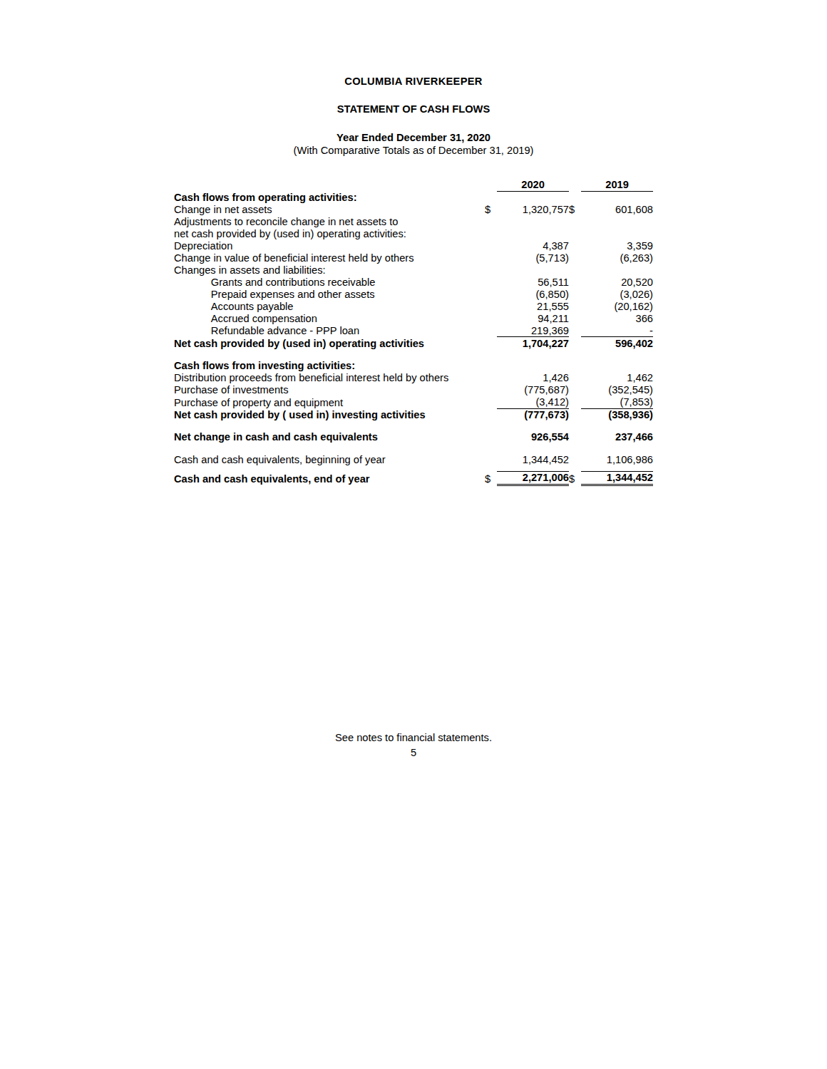COLUMBIA RIVERKEEPER
STATEMENT OF CASH FLOWS
Year Ended December 31, 2020
(With Comparative Totals as of December 31, 2019)
| | | 2020 | | 2019 |
| Cash flows from operating activities: | | | | |
| Change in net assets | $ | 1,320,757 | $ | 601,608 |
| Adjustments to reconcile change in net assets to | | | | |
| net cash provided by (used in) operating activities: | | | | |
| Depreciation | | 4,387 | | 3,359 |
| Change in value of beneficial interest held by others | | (5,713) | | (6,263) |
| Changes in assets and liabilities: | | | | |
| Grants and contributions receivable | | 56,511 | | 20,520 |
| Prepaid expenses and other assets | | (6,850) | | (3,026) |
| Accounts payable | | 21,555 | | (20,162) |
| Accrued compensation | | 94,211 | | 366 |
| Refundable advance - PPP loan | | 219,369 | | - |
| Net cash provided by (used in) operating activities | | 1,704,227 | | 596,402 |
| Cash flows from investing activities: | | | | |
| Distribution proceeds from beneficial interest held by others | | 1,426 | | 1,462 |
| Purchase of investments | | (775,687) | | (352,545) |
| Purchase of property and equipment | | (3,412) | | (7,853) |
| Net cash provided by ( used in) investing activities | | (777,673) | | (358,936) |
| Net change in cash and cash equivalents | | 926,554 | | 237,466 |
| Cash and cash equivalents, beginning of year | | 1,344,452 | | 1,106,986 |
| Cash and cash equivalents, end of year | $ | 2,271,006 | $ | 1,344,452 |
See notes to financial statements.
5